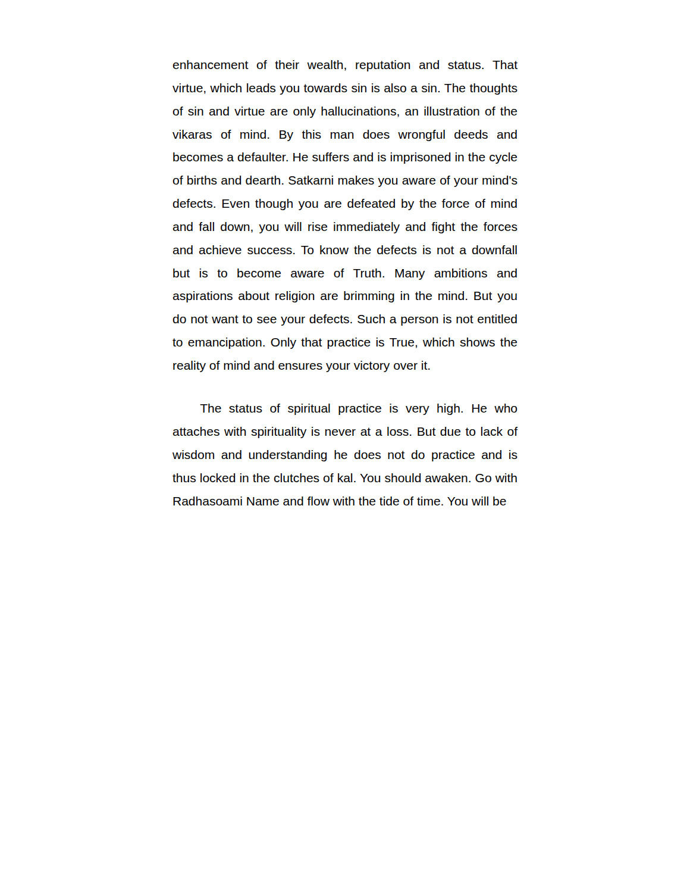enhancement of their wealth, reputation and status. That virtue, which leads you towards sin is also a sin. The thoughts of sin and virtue are only hallucinations, an illustration of the vikaras of mind. By this man does wrongful deeds and becomes a defaulter. He suffers and is imprisoned in the cycle of births and dearth. Satkarni makes you aware of your mind's defects. Even though you are defeated by the force of mind and fall down, you will rise immediately and fight the forces and achieve success. To know the defects is not a downfall but is to become aware of Truth. Many ambitions and aspirations about religion are brimming in the mind. But you do not want to see your defects. Such a person is not entitled to emancipation. Only that practice is True, which shows the reality of mind and ensures your victory over it.
The status of spiritual practice is very high. He who attaches with spirituality is never at a loss. But due to lack of wisdom and understanding he does not do practice and is thus locked in the clutches of kal. You should awaken. Go with Radhasoami Name and flow with the tide of time. You will be